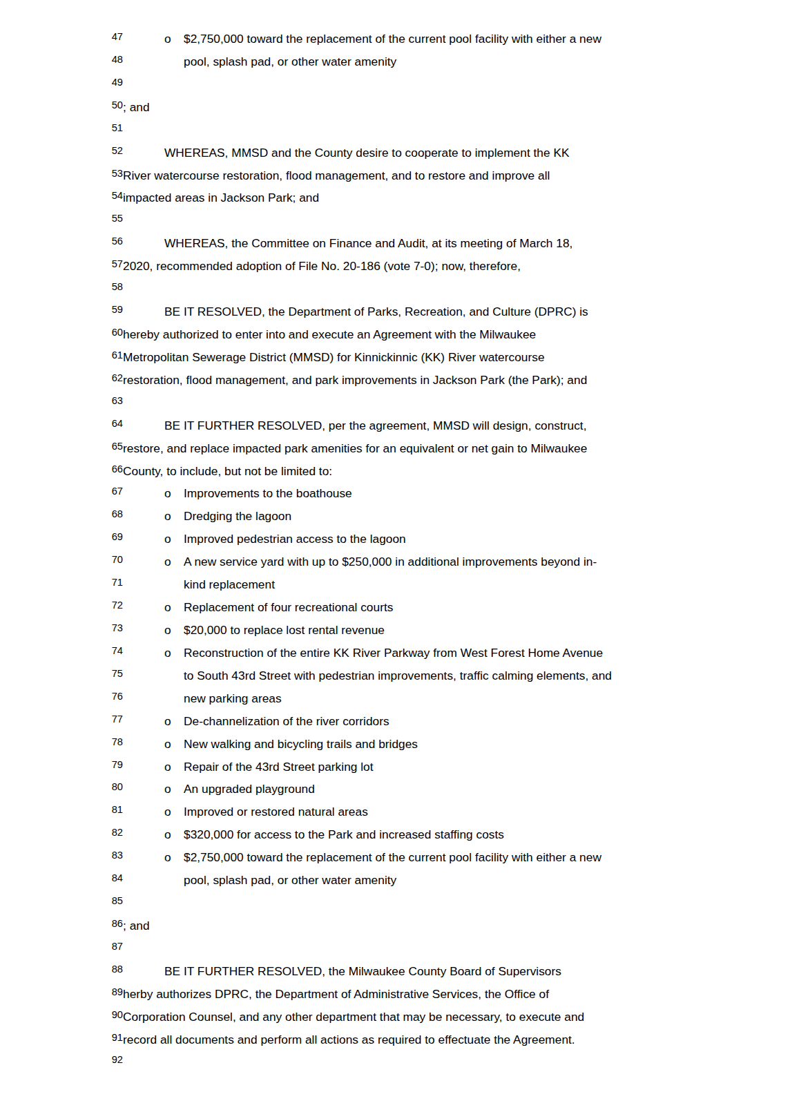| 47 | o $2,750,000 toward the replacement of the current pool facility with either a new |
| 48 | pool, splash pad, or other water amenity |
| 49 | |
| 50 | ; and |
| 51 | |
| 52 | WHEREAS, MMSD and the County desire to cooperate to implement the KK |
| 53 | River watercourse restoration, flood management, and to restore and improve all |
| 54 | impacted areas in Jackson Park; and |
| 55 | |
| 56 | WHEREAS, the Committee on Finance and Audit, at its meeting of March 18, |
| 57 | 2020, recommended adoption of File No. 20-186 (vote 7-0); now, therefore, |
| 58 | |
| 59 | BE IT RESOLVED, the Department of Parks, Recreation, and Culture (DPRC) is |
| 60 | hereby authorized to enter into and execute an Agreement with the Milwaukee |
| 61 | Metropolitan Sewerage District (MMSD) for Kinnickinnic (KK) River watercourse |
| 62 | restoration, flood management, and park improvements in Jackson Park (the Park); and |
| 63 | |
| 64 | BE IT FURTHER RESOLVED, per the agreement, MMSD will design, construct, |
| 65 | restore, and replace impacted park amenities for an equivalent or net gain to Milwaukee |
| 66 | County, to include, but not be limited to: |
| 67 | o Improvements to the boathouse |
| 68 | o Dredging the lagoon |
| 69 | o Improved pedestrian access to the lagoon |
| 70 | o A new service yard with up to $250,000 in additional improvements beyond in- |
| 71 | kind replacement |
| 72 | o Replacement of four recreational courts |
| 73 | o $20,000 to replace lost rental revenue |
| 74 | o Reconstruction of the entire KK River Parkway from West Forest Home Avenue |
| 75 | to South 43rd Street with pedestrian improvements, traffic calming elements, and |
| 76 | new parking areas |
| 77 | o De-channelization of the river corridors |
| 78 | o New walking and bicycling trails and bridges |
| 79 | o Repair of the 43rd Street parking lot |
| 80 | o An upgraded playground |
| 81 | o Improved or restored natural areas |
| 82 | o $320,000 for access to the Park and increased staffing costs |
| 83 | o $2,750,000 toward the replacement of the current pool facility with either a new |
| 84 | pool, splash pad, or other water amenity |
| 85 | |
| 86 | ; and |
| 87 | |
| 88 | BE IT FURTHER RESOLVED, the Milwaukee County Board of Supervisors |
| 89 | herby authorizes DPRC, the Department of Administrative Services, the Office of |
| 90 | Corporation Counsel, and any other department that may be necessary, to execute and |
| 91 | record all documents and perform all actions as required to effectuate the Agreement. |
| 92 | |